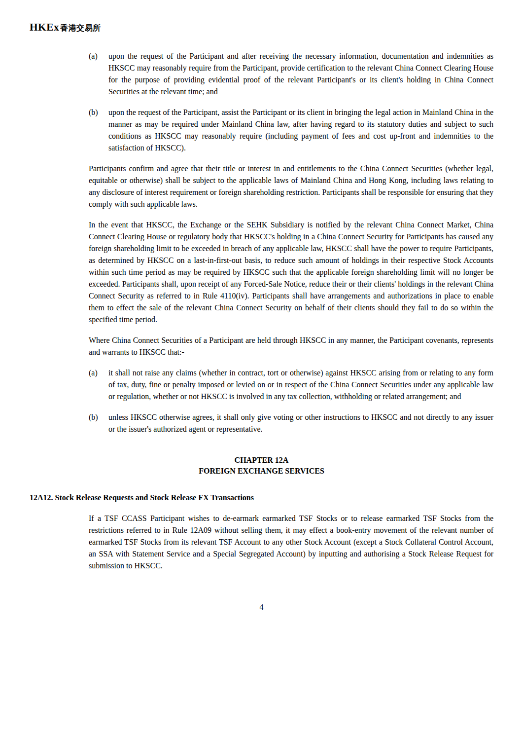HKEx 香港交易所
(a)
upon the request of the Participant and after receiving the necessary information, documentation and indemnities as HKSCC may reasonably require from the Participant, provide certification to the relevant China Connect Clearing House for the purpose of providing evidential proof of the relevant Participant's or its client's holding in China Connect Securities at the relevant time; and
(b)
upon the request of the Participant, assist the Participant or its client in bringing the legal action in Mainland China in the manner as may be required under Mainland China law, after having regard to its statutory duties and subject to such conditions as HKSCC may reasonably require (including payment of fees and cost up-front and indemnities to the satisfaction of HKSCC).
Participants confirm and agree that their title or interest in and entitlements to the China Connect Securities (whether legal, equitable or otherwise) shall be subject to the applicable laws of Mainland China and Hong Kong, including laws relating to any disclosure of interest requirement or foreign shareholding restriction. Participants shall be responsible for ensuring that they comply with such applicable laws.
In the event that HKSCC, the Exchange or the SEHK Subsidiary is notified by the relevant China Connect Market, China Connect Clearing House or regulatory body that HKSCC's holding in a China Connect Security for Participants has caused any foreign shareholding limit to be exceeded in breach of any applicable law, HKSCC shall have the power to require Participants, as determined by HKSCC on a last-in-first-out basis, to reduce such amount of holdings in their respective Stock Accounts within such time period as may be required by HKSCC such that the applicable foreign shareholding limit will no longer be exceeded. Participants shall, upon receipt of any Forced-Sale Notice, reduce their or their clients' holdings in the relevant China Connect Security as referred to in Rule 4110(iv). Participants shall have arrangements and authorizations in place to enable them to effect the sale of the relevant China Connect Security on behalf of their clients should they fail to do so within the specified time period.
Where China Connect Securities of a Participant are held through HKSCC in any manner, the Participant covenants, represents and warrants to HKSCC that:-
(a)
it shall not raise any claims (whether in contract, tort or otherwise) against HKSCC arising from or relating to any form of tax, duty, fine or penalty imposed or levied on or in respect of the China Connect Securities under any applicable law or regulation, whether or not HKSCC is involved in any tax collection, withholding or related arrangement; and
(b)
unless HKSCC otherwise agrees, it shall only give voting or other instructions to HKSCC and not directly to any issuer or the issuer's authorized agent or representative.
CHAPTER 12A
FOREIGN EXCHANGE SERVICES
12A12. Stock Release Requests and Stock Release FX Transactions
If a TSF CCASS Participant wishes to de-earmark earmarked TSF Stocks or to release earmarked TSF Stocks from the restrictions referred to in Rule 12A09 without selling them, it may effect a book-entry movement of the relevant number of earmarked TSF Stocks from its relevant TSF Account to any other Stock Account (except a Stock Collateral Control Account, an SSA with Statement Service and a Special Segregated Account) by inputting and authorising a Stock Release Request for submission to HKSCC.
4